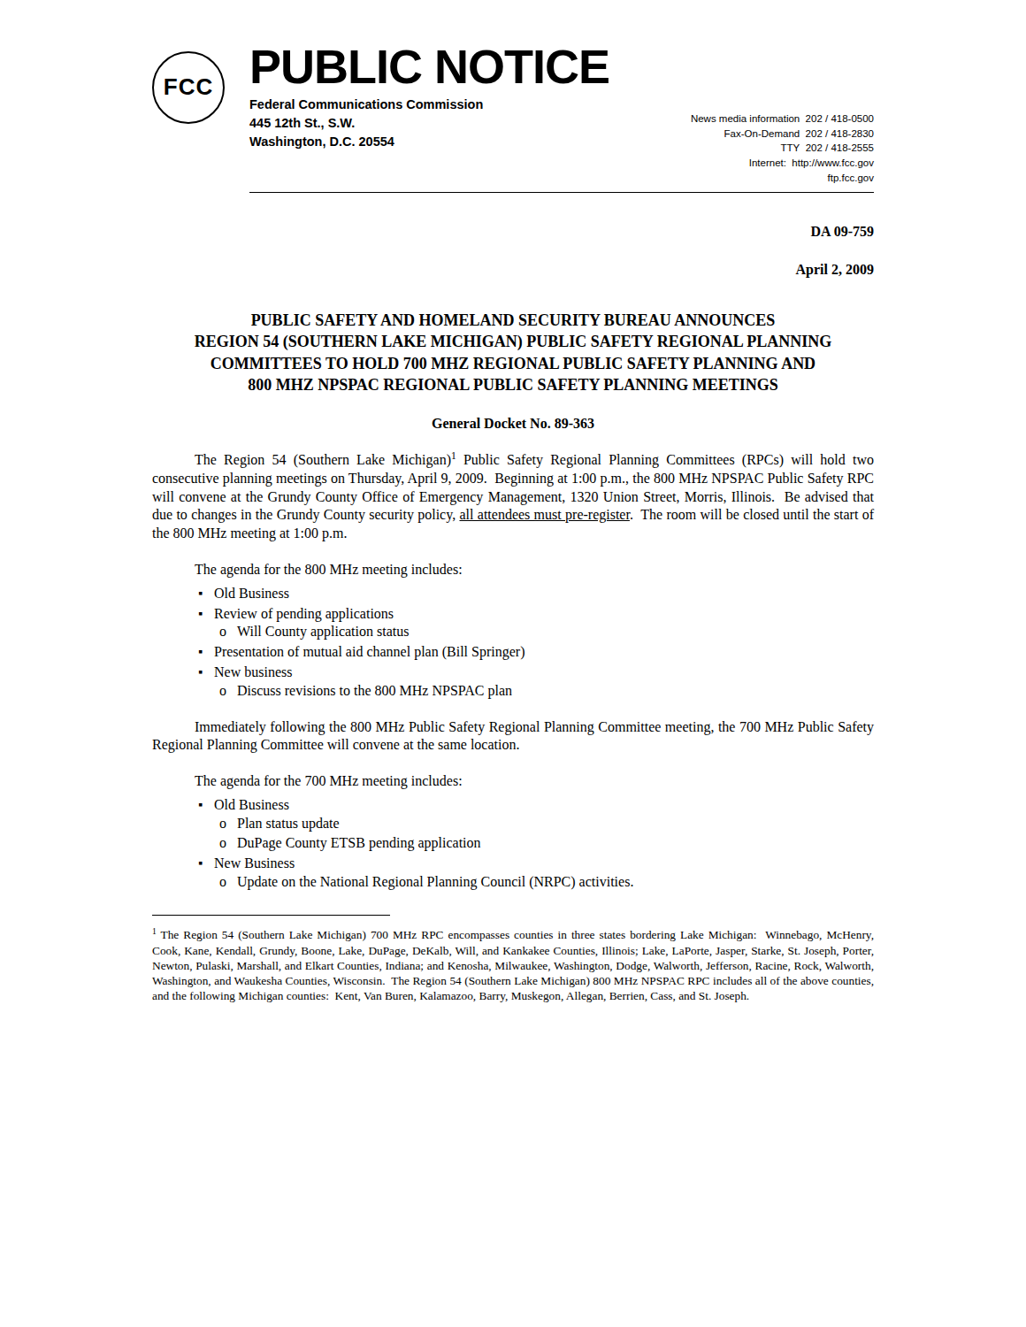FCC
PUBLIC NOTICE
Federal Communications Commission
445 12th St., S.W.
Washington, D.C. 20554
News media information 202 / 418-0500
Fax-On-Demand 202 / 418-2830
TTY 202 / 418-2555
Internet: http://www.fcc.gov
ftp.fcc.gov
DA 09-759
April 2, 2009
Public Safety and Homeland Security Bureau Announces
Region 54 (Southern Lake Michigan) Public Safety Regional Planning
Committees to Hold 700 MHz Regional Public Safety Planning and
800 MHz NPSPAC Regional Public Safety Planning Meetings
General Docket No. 89-363
The Region 54 (Southern Lake Michigan)1 Public Safety Regional Planning Committees (RPCs) will hold two consecutive planning meetings on Thursday, April 9, 2009. Beginning at 1:00 p.m., the 800 MHz NPSPAC Public Safety RPC will convene at the Grundy County Office of Emergency Management, 1320 Union Street, Morris, Illinois. Be advised that due to changes in the Grundy County security policy, all attendees must pre-register. The room will be closed until the start of the 800 MHz meeting at 1:00 p.m.
The agenda for the 800 MHz meeting includes:
Old Business
Review of pending applications
Will County application status
Presentation of mutual aid channel plan (Bill Springer)
New business
Discuss revisions to the 800 MHz NPSPAC plan
Immediately following the 800 MHz Public Safety Regional Planning Committee meeting, the 700 MHz Public Safety Regional Planning Committee will convene at the same location.
The agenda for the 700 MHz meeting includes:
Old Business
Plan status update
DuPage County ETSB pending application
New Business
Update on the National Regional Planning Council (NRPC) activities.
1 The Region 54 (Southern Lake Michigan) 700 MHz RPC encompasses counties in three states bordering Lake Michigan: Winnebago, McHenry, Cook, Kane, Kendall, Grundy, Boone, Lake, DuPage, DeKalb, Will, and Kankakee Counties, Illinois; Lake, LaPorte, Jasper, Starke, St. Joseph, Porter, Newton, Pulaski, Marshall, and Elkart Counties, Indiana; and Kenosha, Milwaukee, Washington, Dodge, Walworth, Jefferson, Racine, Rock, Walworth, Washington, and Waukesha Counties, Wisconsin. The Region 54 (Southern Lake Michigan) 800 MHz NPSPAC RPC includes all of the above counties, and the following Michigan counties: Kent, Van Buren, Kalamazoo, Barry, Muskegon, Allegan, Berrien, Cass, and St. Joseph.